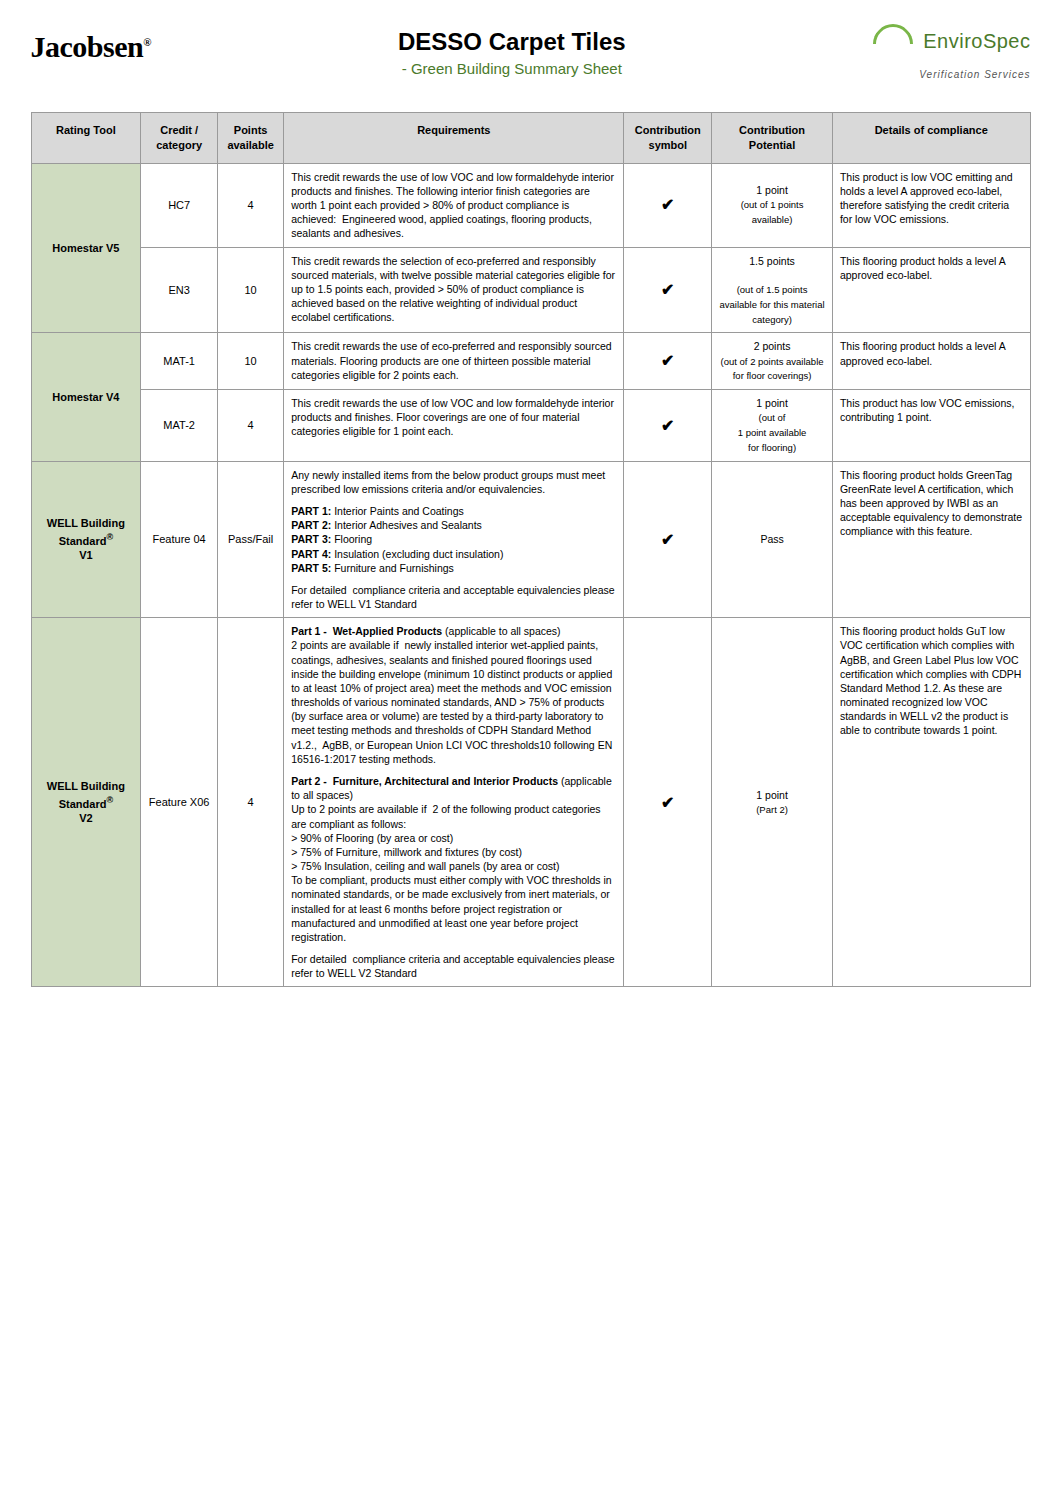Jacobsen®
DESSO Carpet Tiles
- Green Building Summary Sheet
EnviroSpec
Verification Services
| Rating Tool | Credit / category | Points available | Requirements | Contribution symbol | Contribution Potential | Details of compliance |
| --- | --- | --- | --- | --- | --- | --- |
| Homestar V5 | HC7 | 4 | This credit rewards the use of low VOC and low formaldehyde interior products and finishes. The following interior finish categories are worth 1 point each provided > 80% of product compliance is achieved: Engineered wood, applied coatings, flooring products, sealants and adhesives. | ✔ | 1 point (out of 1 points available) | This product is low VOC emitting and holds a level A approved eco-label, therefore satisfying the credit criteria for low VOC emissions. |
| EN3 | 10 | This credit rewards the selection of eco-preferred and responsibly sourced materials, with twelve possible material categories eligible for up to 1.5 points each, provided > 50% of product compliance is achieved based on the relative weighting of individual product ecolabel certifications. | ✔ | 1.5 points (out of 1.5 points available for this material category) | This flooring product holds a level A approved eco-label. |
| Homestar V4 | MAT-1 | 10 | This credit rewards the use of eco-preferred and responsibly sourced materials. Flooring products are one of thirteen possible material categories eligible for 2 points each. | ✔ | 2 points (out of 2 points available for floor coverings) | This flooring product holds a level A approved eco-label. |
| MAT-2 | 4 | This credit rewards the use of low VOC and low formaldehyde interior products and finishes. Floor coverings are one of four material categories eligible for 1 point each. | ✔ | 1 point (out of 1 point available for flooring) | This product has low VOC emissions, contributing 1 point. |
| WELL Building Standard ® V1 | Feature 04 | Pass/Fail | Any newly installed items from the below product groups must meet prescribed low emissions criteria and/or equivalencies. PART 1: Interior Paints and Coatings PART 2: Interior Adhesives and Sealants PART 3: Flooring PART 4: Insulation (excluding duct insulation) PART 5: Furniture and Furnishings For detailed compliance criteria and acceptable equivalencies please refer to WELL V1 Standard | ✔ | Pass | This flooring product holds GreenTag GreenRate level A certification, which has been approved by IWBI as an acceptable equivalency to demonstrate compliance with this feature. |
| WELL Building Standard ® V2 | Feature X06 | 4 | Part 1 - Wet-Applied Products (applicable to all spaces) 2 points are available if newly installed interior wet-applied paints, coatings, adhesives, sealants and finished poured floorings used inside the building envelope (minimum 10 distinct products or applied to at least 10% of project area) meet the methods and VOC emission thresholds of various nominated standards, AND > 75% of products (by surface area or volume) are tested by a third-party laboratory to meet testing methods and thresholds of CDPH Standard Method v1.2., AgBB, or European Union LCI VOC thresholds10 following EN 16516-1:2017 testing methods. Part 2 - Furniture, Architectural and Interior Products (applicable to all spaces) Up to 2 points are available if 2 of the following product categories are compliant as follows: > 90% of Flooring (by area or cost) > 75% of Furniture, millwork and fixtures (by cost) > 75% Insulation, ceiling and wall panels (by area or cost) To be compliant, products must either comply with VOC thresholds in nominated standards, or be made exclusively from inert materials, or installed for at least 6 months before project registration or manufactured and unmodified at least one year before project registration. For detailed compliance criteria and acceptable equivalencies please refer to WELL V2 Standard | ✔ | 1 point (Part 2) | This flooring product holds GuT low VOC certification which complies with AgBB, and Green Label Plus low VOC certification which complies with CDPH Standard Method 1.2. As these are nominated recognized low VOC standards in WELL v2 the product is able to contribute towards 1 point. |